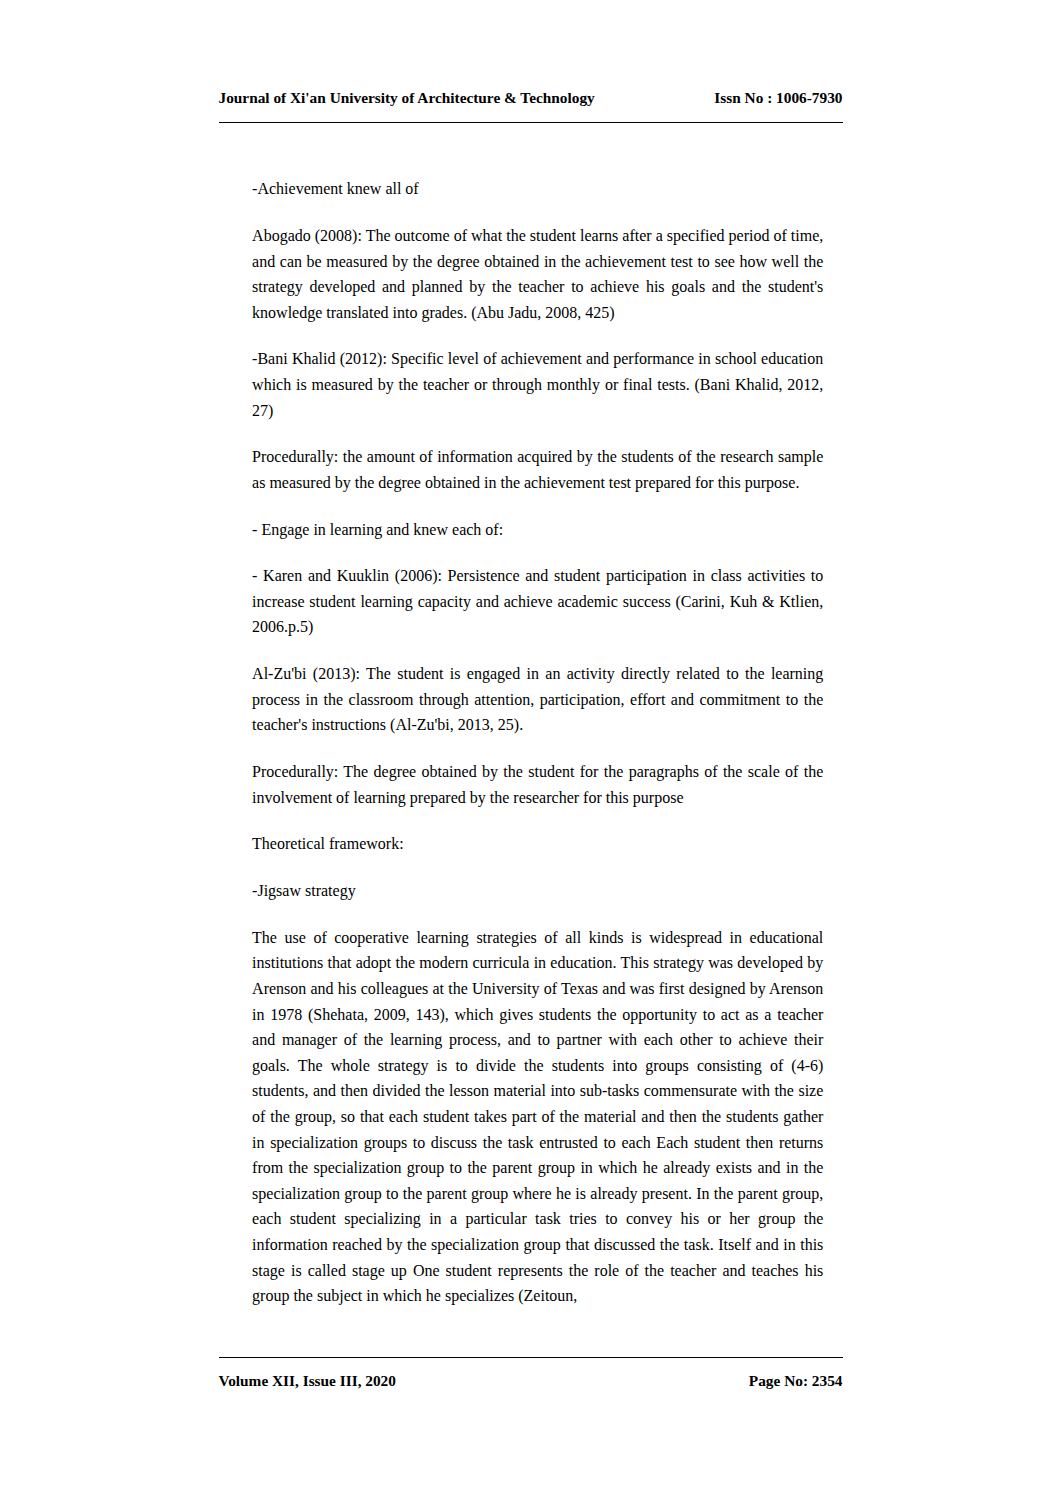Journal of Xi'an University of Architecture & Technology Issn No : 1006-7930
-Achievement knew all of
Abogado (2008): The outcome of what the student learns after a specified period of time, and can be measured by the degree obtained in the achievement test to see how well the strategy developed and planned by the teacher to achieve his goals and the student's knowledge translated into grades. (Abu Jadu, 2008, 425)
-Bani Khalid (2012): Specific level of achievement and performance in school education which is measured by the teacher or through monthly or final tests. (Bani Khalid, 2012, 27)
Procedurally: the amount of information acquired by the students of the research sample as measured by the degree obtained in the achievement test prepared for this purpose.
- Engage in learning and knew each of:
- Karen and Kuuklin (2006): Persistence and student participation in class activities to increase student learning capacity and achieve academic success (Carini, Kuh & Ktlien, 2006.p.5)
Al-Zu'bi (2013): The student is engaged in an activity directly related to the learning process in the classroom through attention, participation, effort and commitment to the teacher's instructions (Al-Zu'bi, 2013, 25).
Procedurally: The degree obtained by the student for the paragraphs of the scale of the involvement of learning prepared by the researcher for this purpose
Theoretical framework:
-Jigsaw strategy
The use of cooperative learning strategies of all kinds is widespread in educational institutions that adopt the modern curricula in education. This strategy was developed by Arenson and his colleagues at the University of Texas and was first designed by Arenson in 1978 (Shehata, 2009, 143), which gives students the opportunity to act as a teacher and manager of the learning process, and to partner with each other to achieve their goals. The whole strategy is to divide the students into groups consisting of (4-6) students, and then divided the lesson material into sub-tasks commensurate with the size of the group, so that each student takes part of the material and then the students gather in specialization groups to discuss the task entrusted to each Each student then returns from the specialization group to the parent group in which he already exists and in the specialization group to the parent group where he is already present. In the parent group, each student specializing in a particular task tries to convey his or her group the information reached by the specialization group that discussed the task. Itself and in this stage is called stage up One student represents the role of the teacher and teaches his group the subject in which he specializes (Zeitoun,
Volume XII, Issue III, 2020 Page No: 2354